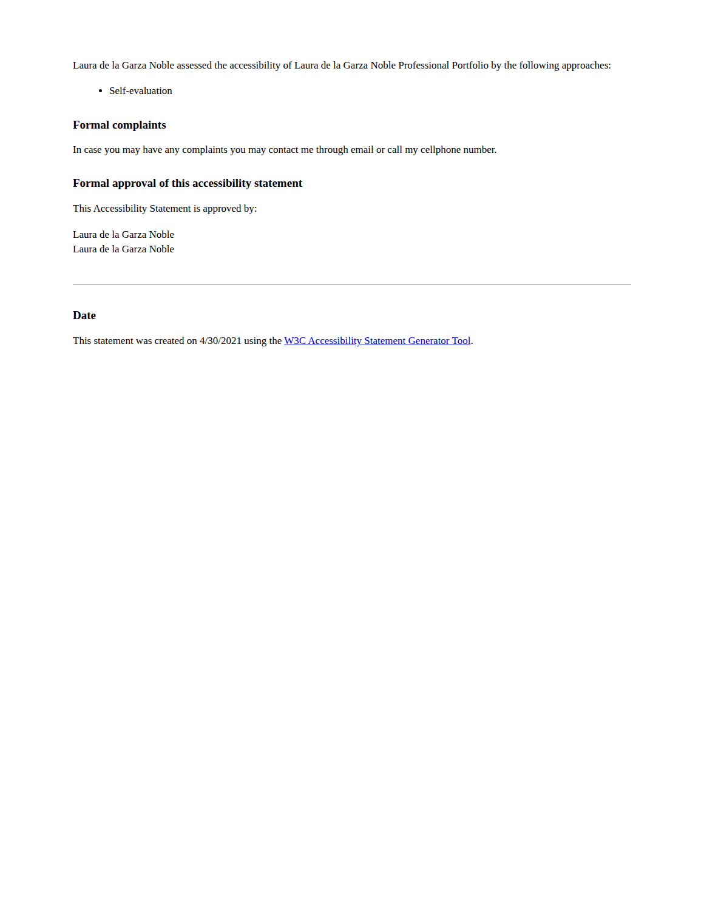Laura de la Garza Noble assessed the accessibility of Laura de la Garza Noble Professional Portfolio by the following approaches:
Self-evaluation
Formal complaints
In case you may have any complaints you may contact me through email or call my cellphone number.
Formal approval of this accessibility statement
This Accessibility Statement is approved by:
Laura de la Garza Noble Laura de la Garza Noble
Date
This statement was created on 4/30/2021 using the W3C Accessibility Statement Generator Tool.